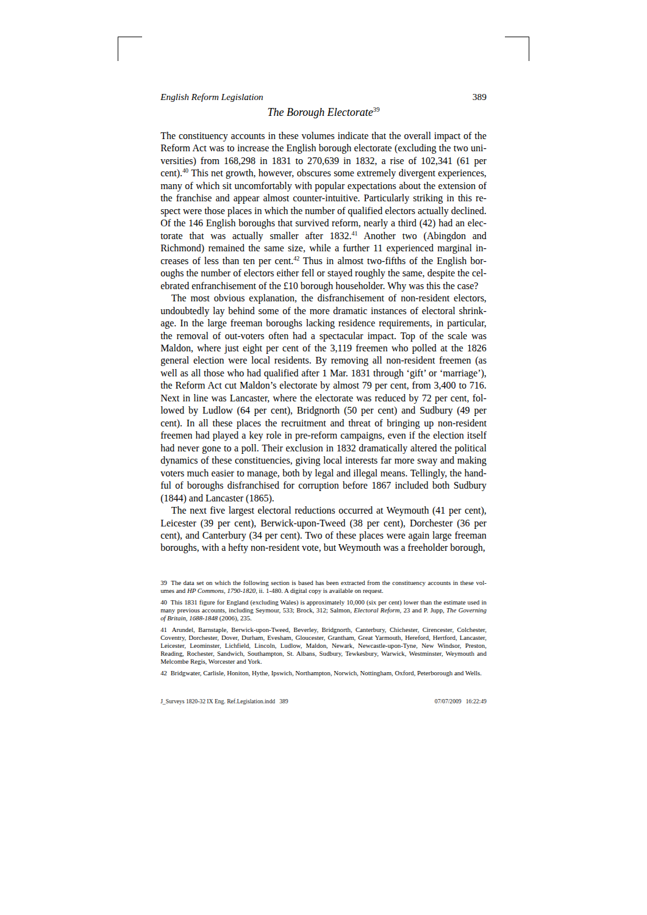English Reform Legislation 389
The Borough Electorate39
The constituency accounts in these volumes indicate that the overall impact of the Reform Act was to increase the English borough electorate (excluding the two universities) from 168,298 in 1831 to 270,639 in 1832, a rise of 102,341 (61 per cent).40 This net growth, however, obscures some extremely divergent experiences, many of which sit uncomfortably with popular expectations about the extension of the franchise and appear almost counter-intuitive. Particularly striking in this respect were those places in which the number of qualified electors actually declined. Of the 146 English boroughs that survived reform, nearly a third (42) had an electorate that was actually smaller after 1832.41 Another two (Abingdon and Richmond) remained the same size, while a further 11 experienced marginal increases of less than ten per cent.42 Thus in almost two-fifths of the English boroughs the number of electors either fell or stayed roughly the same, despite the celebrated enfranchisement of the £10 borough householder. Why was this the case?
The most obvious explanation, the disfranchisement of non-resident electors, undoubtedly lay behind some of the more dramatic instances of electoral shrinkage. In the large freeman boroughs lacking residence requirements, in particular, the removal of out-voters often had a spectacular impact. Top of the scale was Maldon, where just eight per cent of the 3,119 freemen who polled at the 1826 general election were local residents. By removing all non-resident freemen (as well as all those who had qualified after 1 Mar. 1831 through ‘gift’ or ‘marriage’), the Reform Act cut Maldon’s electorate by almost 79 per cent, from 3,400 to 716. Next in line was Lancaster, where the electorate was reduced by 72 per cent, followed by Ludlow (64 per cent), Bridgnorth (50 per cent) and Sudbury (49 per cent). In all these places the recruitment and threat of bringing up non-resident freemen had played a key role in pre-reform campaigns, even if the election itself had never gone to a poll. Their exclusion in 1832 dramatically altered the political dynamics of these constituencies, giving local interests far more sway and making voters much easier to manage, both by legal and illegal means. Tellingly, the handful of boroughs disfranchised for corruption before 1867 included both Sudbury (1844) and Lancaster (1865).
The next five largest electoral reductions occurred at Weymouth (41 per cent), Leicester (39 per cent), Berwick-upon-Tweed (38 per cent), Dorchester (36 per cent), and Canterbury (34 per cent). Two of these places were again large freeman boroughs, with a hefty non-resident vote, but Weymouth was a freeholder borough,
39 The data set on which the following section is based has been extracted from the constituency accounts in these volumes and HP Commons, 1790-1820, ii. 1-480. A digital copy is available on request.
40 This 1831 figure for England (excluding Wales) is approximately 10,000 (six per cent) lower than the estimate used in many previous accounts, including Seymour, 533; Brock, 312; Salmon, Electoral Reform, 23 and P. Jupp, The Governing of Britain, 1688-1848 (2006), 235.
41 Arundel, Barnstaple, Berwick-upon-Tweed, Beverley, Bridgnorth, Canterbury, Chichester, Cirencester, Colchester, Coventry, Dorchester, Dover, Durham, Evesham, Gloucester, Grantham, Great Yarmouth, Hereford, Hertford, Lancaster, Leicester, Leominster, Lichfield, Lincoln, Ludlow, Maldon, Newark, Newcastle-upon-Tyne, New Windsor, Preston, Reading, Rochester, Sandwich, Southampton, St. Albans, Sudbury, Tewkesbury, Warwick, Westminster, Weymouth and Melcombe Regis, Worcester and York.
42 Bridgwater, Carlisle, Honiton, Hythe, Ipswich, Northampton, Norwich, Nottingham, Oxford, Peterborough and Wells.
J_Surveys 1820-32 IX Eng. Ref.Legislation.indd 389 07/07/2009 16:22:49